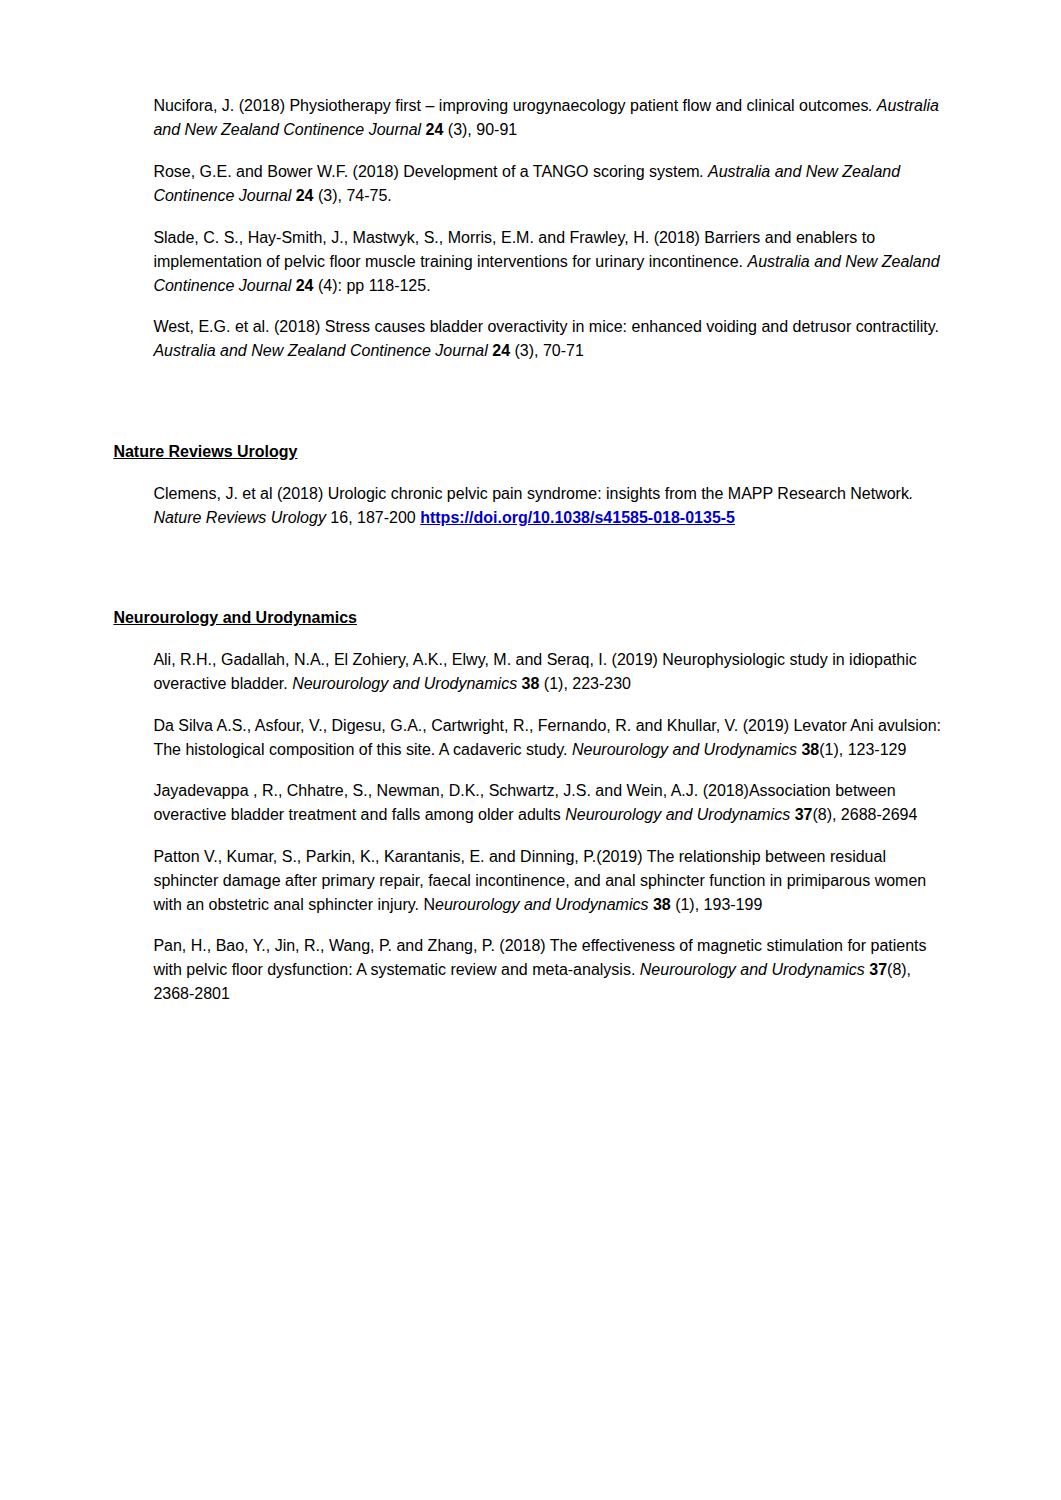Nucifora, J. (2018) Physiotherapy first – improving urogynaecology patient flow and clinical outcomes. Australia and New Zealand Continence Journal 24 (3), 90-91
Rose, G.E. and Bower W.F. (2018) Development of a TANGO scoring system. Australia and New Zealand Continence Journal 24 (3), 74-75.
Slade, C. S., Hay-Smith, J., Mastwyk, S., Morris, E.M. and Frawley, H. (2018) Barriers and enablers to implementation of pelvic floor muscle training interventions for urinary incontinence. Australia and New Zealand Continence Journal 24 (4): pp 118-125.
West, E.G. et al. (2018) Stress causes bladder overactivity in mice: enhanced voiding and detrusor contractility. Australia and New Zealand Continence Journal 24 (3), 70-71
Nature Reviews Urology
Clemens, J. et al (2018) Urologic chronic pelvic pain syndrome: insights from the MAPP Research Network. Nature Reviews Urology 16, 187-200 https://doi.org/10.1038/s41585-018-0135-5
Neurourology and Urodynamics
Ali, R.H., Gadallah, N.A., El Zohiery, A.K., Elwy, M. and Seraq, I. (2019) Neurophysiologic study in idiopathic overactive bladder. Neurourology and Urodynamics 38 (1), 223-230
Da Silva A.S., Asfour, V., Digesu, G.A., Cartwright, R., Fernando, R. and Khullar, V. (2019) Levator Ani avulsion: The histological composition of this site. A cadaveric study. Neurourology and Urodynamics 38(1), 123-129
Jayadevappa , R., Chhatre, S., Newman, D.K., Schwartz, J.S. and Wein, A.J. (2018)Association between overactive bladder treatment and falls among older adults Neurourology and Urodynamics 37(8), 2688-2694
Patton V., Kumar, S., Parkin, K., Karantanis, E. and Dinning, P.(2019) The relationship between residual sphincter damage after primary repair, faecal incontinence, and anal sphincter function in primiparous women with an obstetric anal sphincter injury. Neurourology and Urodynamics 38 (1), 193-199
Pan, H., Bao, Y., Jin, R., Wang, P. and Zhang, P. (2018) The effectiveness of magnetic stimulation for patients with pelvic floor dysfunction: A systematic review and meta-analysis. Neurourology and Urodynamics 37(8), 2368-2801